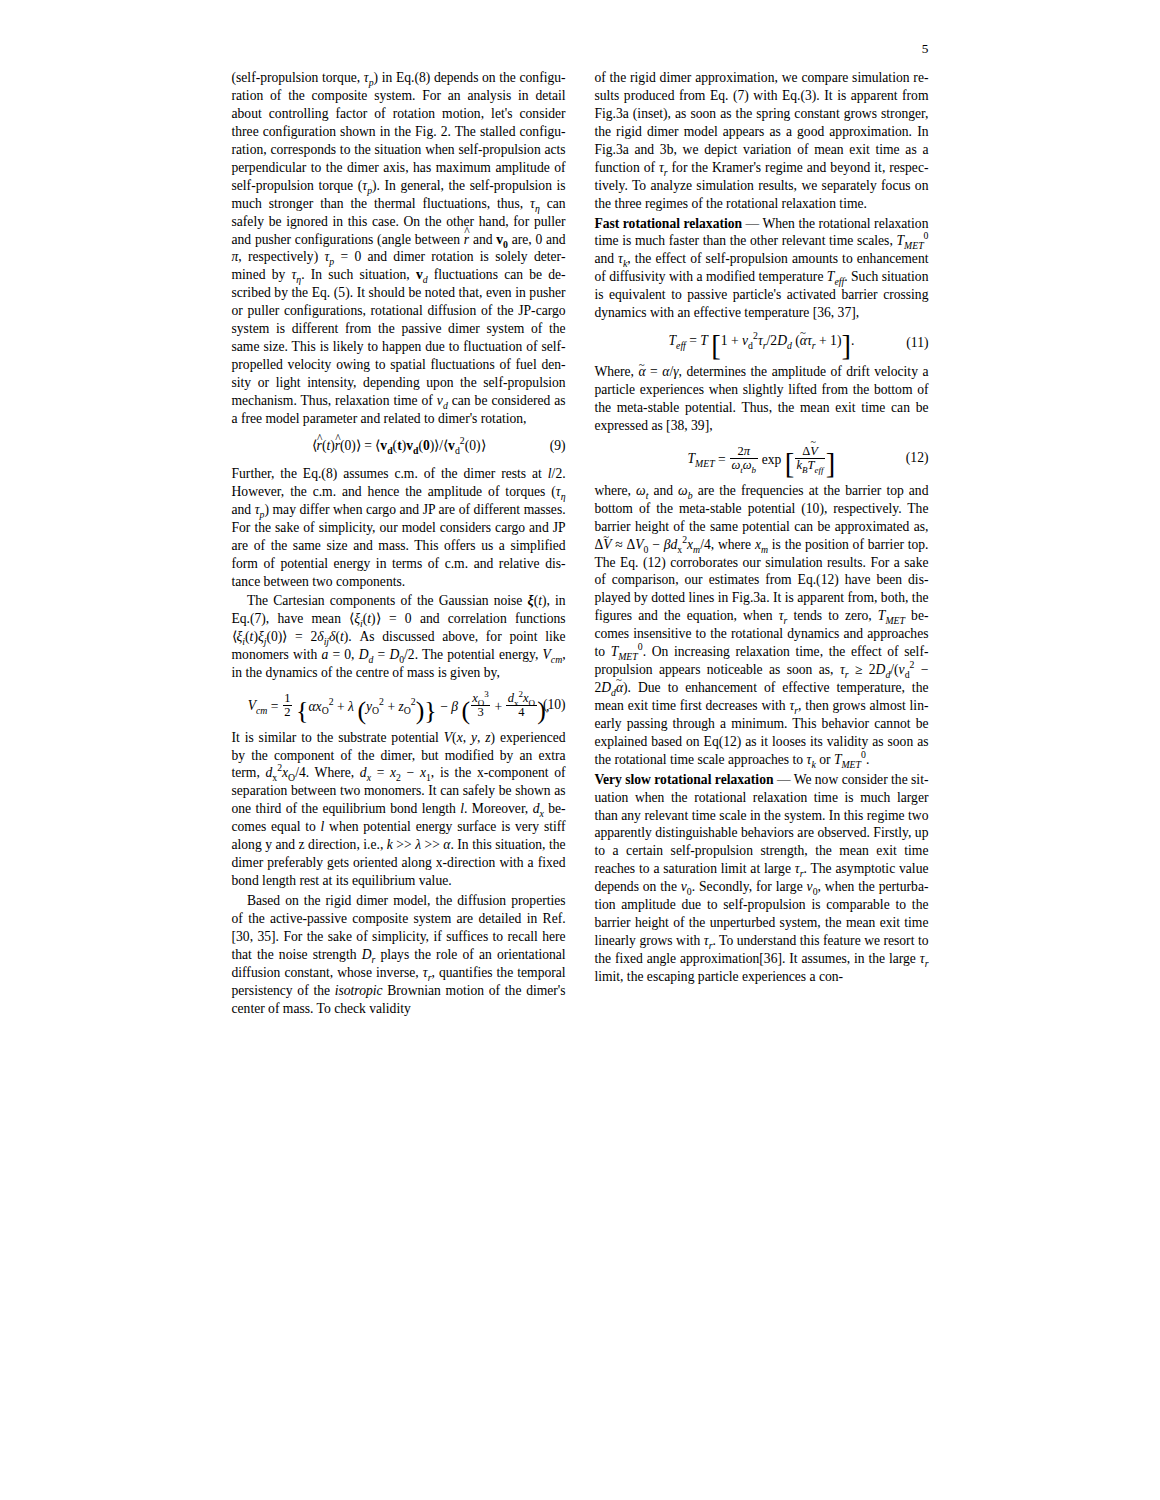5
(self-propulsion torque, τp) in Eq.(8) depends on the configuration of the composite system. For an analysis in detail about controlling factor of rotation motion, let's consider three configuration shown in the Fig. 2. The stalled configuration, corresponds to the situation when self-propulsion acts perpendicular to the dimer axis, has maximum amplitude of self-propulsion torque (τp). In general, the self-propulsion is much stronger than the thermal fluctuations, thus, τη can safely be ignored in this case. On the other hand, for puller and pusher configurations (angle between r and v0 are, 0 and π, respectively) τp = 0 and dimer rotation is solely determined by τη. In such situation, vd fluctuations can be described by the Eq. (5). It should be noted that, even in pusher or puller configurations, rotational diffusion of the JP-cargo system is different from the passive dimer system of the same size. This is likely to happen due to fluctuation of self-propelled velocity owing to spatial fluctuations of fuel density or light intensity, depending upon the self-propulsion mechanism. Thus, relaxation time of vd can be considered as a free model parameter and related to dimer's rotation,
⟨r(t)r(0)⟩ = ⟨vd(t)vd(0)⟩/⟨vd2(0)⟩ (9)
Further, the Eq.(8) assumes c.m. of the dimer rests at l/2. However, the c.m. and hence the amplitude of torques (τη and τp) may differ when cargo and JP are of different masses. For the sake of simplicity, our model considers cargo and JP are of the same size and mass. This offers us a simplified form of potential energy in terms of c.m. and relative distance between two components.
The Cartesian components of the Gaussian noise ξ(t), in Eq.(7), have mean ⟨ξi(t)⟩ = 0 and correlation functions ⟨ξi(t)ξj(0)⟩ = 2δijδ(t). As discussed above, for point like monomers with a = 0, Dd = D0/2. The potential energy, Vcm, in the dynamics of the centre of mass is given by,
Vcm = 12 {αxO2 + λ (yO2 + zO2)} − β (xO33 + dx2xO 4), (10)
It is similar to the substrate potential V(x, y, z) experienced by the component of the dimer, but modified by an extra term, dx2xO/4. Where, dx = x2 − x1, is the x-component of separation between two monomers. It can safely be shown as one third of the equilibrium bond length l. Moreover, dx becomes equal to l when potential energy surface is very stiff along y and z direction, i.e., k >> λ >> α. In this situation, the dimer preferably gets oriented along x-direction with a fixed bond length rest at its equilibrium value.
Based on the rigid dimer model, the diffusion properties of the active-passive composite system are detailed in Ref. [30, 35]. For the sake of simplicity, if suffices to recall here that the noise strength Dr plays the role of an orientational diffusion constant, whose inverse, τr, quantifies the temporal persistency of the isotropic Brownian motion of the dimer's center of mass. To check validity
of the rigid dimer approximation, we compare simulation results produced from Eq. (7) with Eq.(3). It is apparent from Fig.3a (inset), as soon as the spring constant grows stronger, the rigid dimer model appears as a good approximation. In Fig.3a and 3b, we depict variation of mean exit time as a function of τr for the Kramer's regime and beyond it, respectively. To analyze simulation results, we separately focus on the three regimes of the rotational relaxation time.
Fast rotational relaxation — When the rotational relaxation time is much faster than the other relevant time scales, TMET0 and τk, the effect of self-propulsion amounts to enhancement of diffusivity with a modified temperature Teff. Such situation is equivalent to passive particle's activated barrier crossing dynamics with an effective temperature [36, 37],
Teff = T [1 + vd2τr/2Dd (ατr + 1)]. (11)
Where, α = α/γ, determines the amplitude of drift velocity a particle experiences when slightly lifted from the bottom of the meta-stable potential. Thus, the mean exit time can be expressed as [38, 39],
TMET = 2π ωtωb exp [ΔV kBTeff] (12)
where, ωt and ωb are the frequencies at the barrier top and bottom of the meta-stable potential (10), respectively. The barrier height of the same potential can be approximated as, ΔV ≈ ΔV0 − βdx2xm/4, where xm is the position of barrier top. The Eq. (12) corroborates our simulation results. For a sake of comparison, our estimates from Eq.(12) have been displayed by dotted lines in Fig.3a. It is apparent from, both, the figures and the equation, when τr tends to zero, TMET becomes insensitive to the rotational dynamics and approaches to TMET0. On increasing relaxation time, the effect of self-propulsion appears noticeable as soon as, τr ≥ 2Dd/(vd2 − 2Dd α). Due to enhancement of effective temperature, the mean exit time first decreases with τr, then grows almost linearly passing through a minimum. This behavior cannot be explained based on Eq(12) as it looses its validity as soon as the rotational time scale approaches to τk or TMET0.
Very slow rotational relaxation — We now consider the situation when the rotational relaxation time is much larger than any relevant time scale in the system. In this regime two apparently distinguishable behaviors are observed. Firstly, up to a certain self-propulsion strength, the mean exit time reaches to a saturation limit at large τr. The asymptotic value depends on the v0. Secondly, for large v0, when the perturbation amplitude due to self-propulsion is comparable to the barrier height of the unperturbed system, the mean exit time linearly grows with τr. To understand this feature we resort to the fixed angle approximation[36]. It assumes, in the large τr limit, the escaping particle experiences a con-